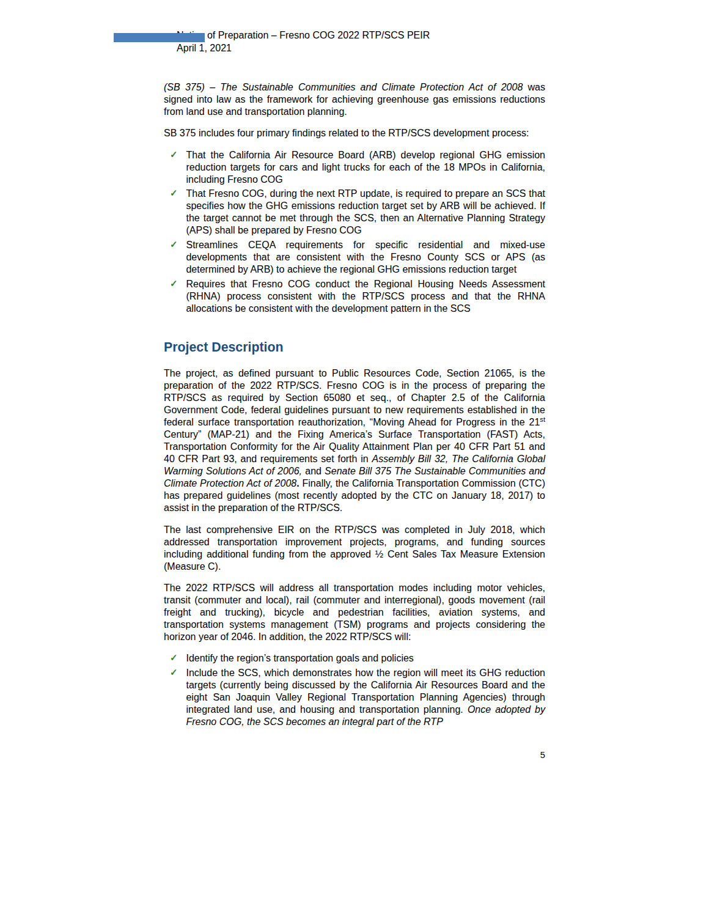Notice of Preparation – Fresno COG 2022 RTP/SCS PEIR
April 1, 2021
(SB 375) – The Sustainable Communities and Climate Protection Act of 2008 was signed into law as the framework for achieving greenhouse gas emissions reductions from land use and transportation planning.
SB 375 includes four primary findings related to the RTP/SCS development process:
That the California Air Resource Board (ARB) develop regional GHG emission reduction targets for cars and light trucks for each of the 18 MPOs in California, including Fresno COG
That Fresno COG, during the next RTP update, is required to prepare an SCS that specifies how the GHG emissions reduction target set by ARB will be achieved. If the target cannot be met through the SCS, then an Alternative Planning Strategy (APS) shall be prepared by Fresno COG
Streamlines CEQA requirements for specific residential and mixed-use developments that are consistent with the Fresno County SCS or APS (as determined by ARB) to achieve the regional GHG emissions reduction target
Requires that Fresno COG conduct the Regional Housing Needs Assessment (RHNA) process consistent with the RTP/SCS process and that the RHNA allocations be consistent with the development pattern in the SCS
Project Description
The project, as defined pursuant to Public Resources Code, Section 21065, is the preparation of the 2022 RTP/SCS. Fresno COG is in the process of preparing the RTP/SCS as required by Section 65080 et seq., of Chapter 2.5 of the California Government Code, federal guidelines pursuant to new requirements established in the federal surface transportation reauthorization, “Moving Ahead for Progress in the 21st Century” (MAP-21) and the Fixing America’s Surface Transportation (FAST) Acts, Transportation Conformity for the Air Quality Attainment Plan per 40 CFR Part 51 and 40 CFR Part 93, and requirements set forth in Assembly Bill 32, The California Global Warming Solutions Act of 2006, and Senate Bill 375 The Sustainable Communities and Climate Protection Act of 2008. Finally, the California Transportation Commission (CTC) has prepared guidelines (most recently adopted by the CTC on January 18, 2017) to assist in the preparation of the RTP/SCS.
The last comprehensive EIR on the RTP/SCS was completed in July 2018, which addressed transportation improvement projects, programs, and funding sources including additional funding from the approved ½ Cent Sales Tax Measure Extension (Measure C).
The 2022 RTP/SCS will address all transportation modes including motor vehicles, transit (commuter and local), rail (commuter and interregional), goods movement (rail freight and trucking), bicycle and pedestrian facilities, aviation systems, and transportation systems management (TSM) programs and projects considering the horizon year of 2046. In addition, the 2022 RTP/SCS will:
Identify the region’s transportation goals and policies
Include the SCS, which demonstrates how the region will meet its GHG reduction targets (currently being discussed by the California Air Resources Board and the eight San Joaquin Valley Regional Transportation Planning Agencies) through integrated land use, and housing and transportation planning. Once adopted by Fresno COG, the SCS becomes an integral part of the RTP
5